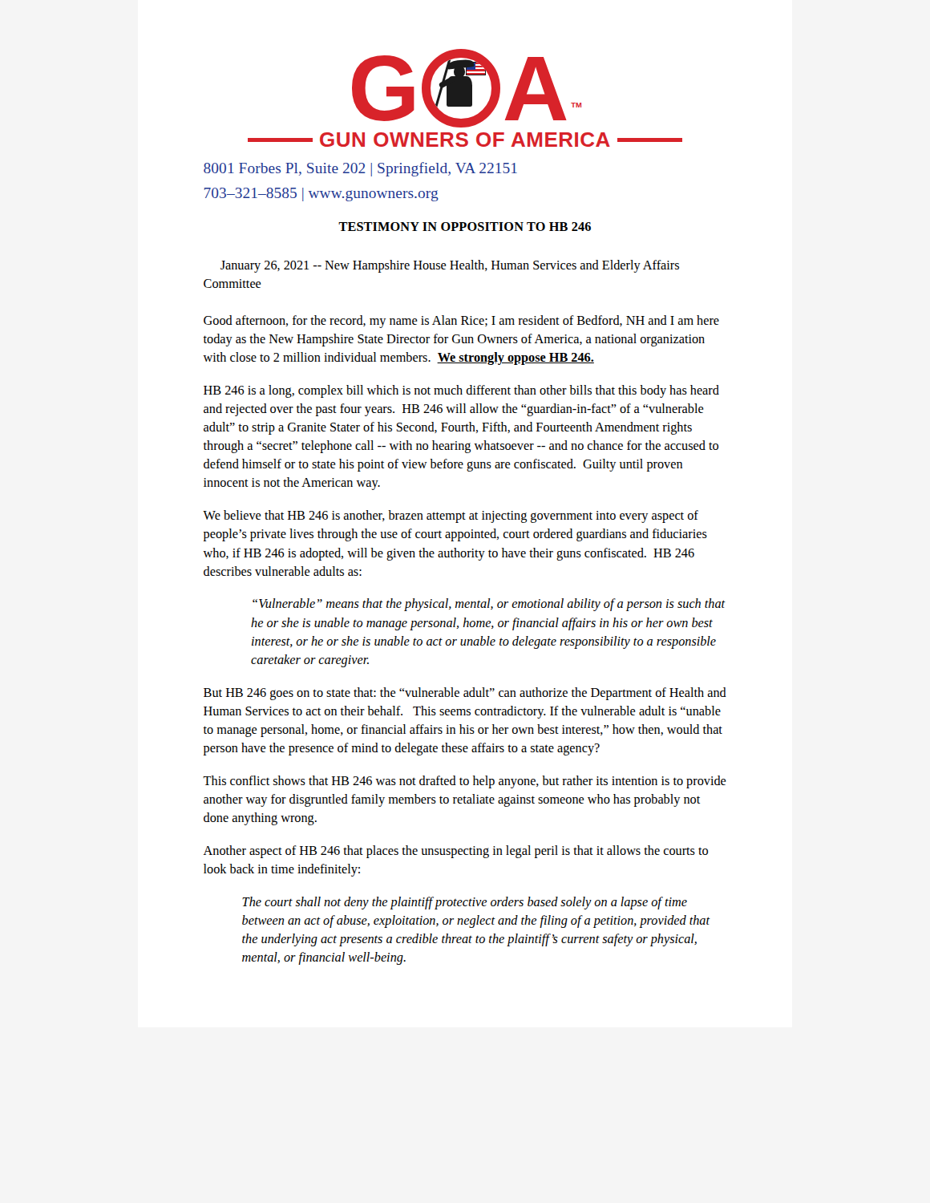G A TM
GUN OWNERS OF AMERICA
8001 Forbes Pl, Suite 202 | Springfield, VA 22151
703–321–8585 | www.gunowners.org
TESTIMONY IN OPPOSITION TO HB 246
January 26, 2021 -- New Hampshire House Health, Human Services and Elderly Affairs Committee
Good afternoon, for the record, my name is Alan Rice; I am resident of Bedford, NH and I am here today as the New Hampshire State Director for Gun Owners of America, a national organization with close to 2 million individual members. We strongly oppose HB 246.
HB 246 is a long, complex bill which is not much different than other bills that this body has heard and rejected over the past four years. HB 246 will allow the “guardian-in-fact” of a “vulnerable adult” to strip a Granite Stater of his Second, Fourth, Fifth, and Fourteenth Amendment rights through a “secret” telephone call -- with no hearing whatsoever -- and no chance for the accused to defend himself or to state his point of view before guns are confiscated. Guilty until proven innocent is not the American way.
We believe that HB 246 is another, brazen attempt at injecting government into every aspect of people’s private lives through the use of court appointed, court ordered guardians and fiduciaries who, if HB 246 is adopted, will be given the authority to have their guns confiscated. HB 246 describes vulnerable adults as:
“Vulnerable” means that the physical, mental, or emotional ability of a person is such that he or she is unable to manage personal, home, or financial affairs in his or her own best interest, or he or she is unable to act or unable to delegate responsibility to a responsible caretaker or caregiver.
But HB 246 goes on to state that: the “vulnerable adult” can authorize the Department of Health and Human Services to act on their behalf. This seems contradictory. If the vulnerable adult is “unable to manage personal, home, or financial affairs in his or her own best interest,” how then, would that person have the presence of mind to delegate these affairs to a state agency?
This conflict shows that HB 246 was not drafted to help anyone, but rather its intention is to provide another way for disgruntled family members to retaliate against someone who has probably not done anything wrong.
Another aspect of HB 246 that places the unsuspecting in legal peril is that it allows the courts to look back in time indefinitely:
The court shall not deny the plaintiff protective orders based solely on a lapse of time between an act of abuse, exploitation, or neglect and the filing of a petition, provided that the underlying act presents a credible threat to the plaintiff’s current safety or physical, mental, or financial well-being.